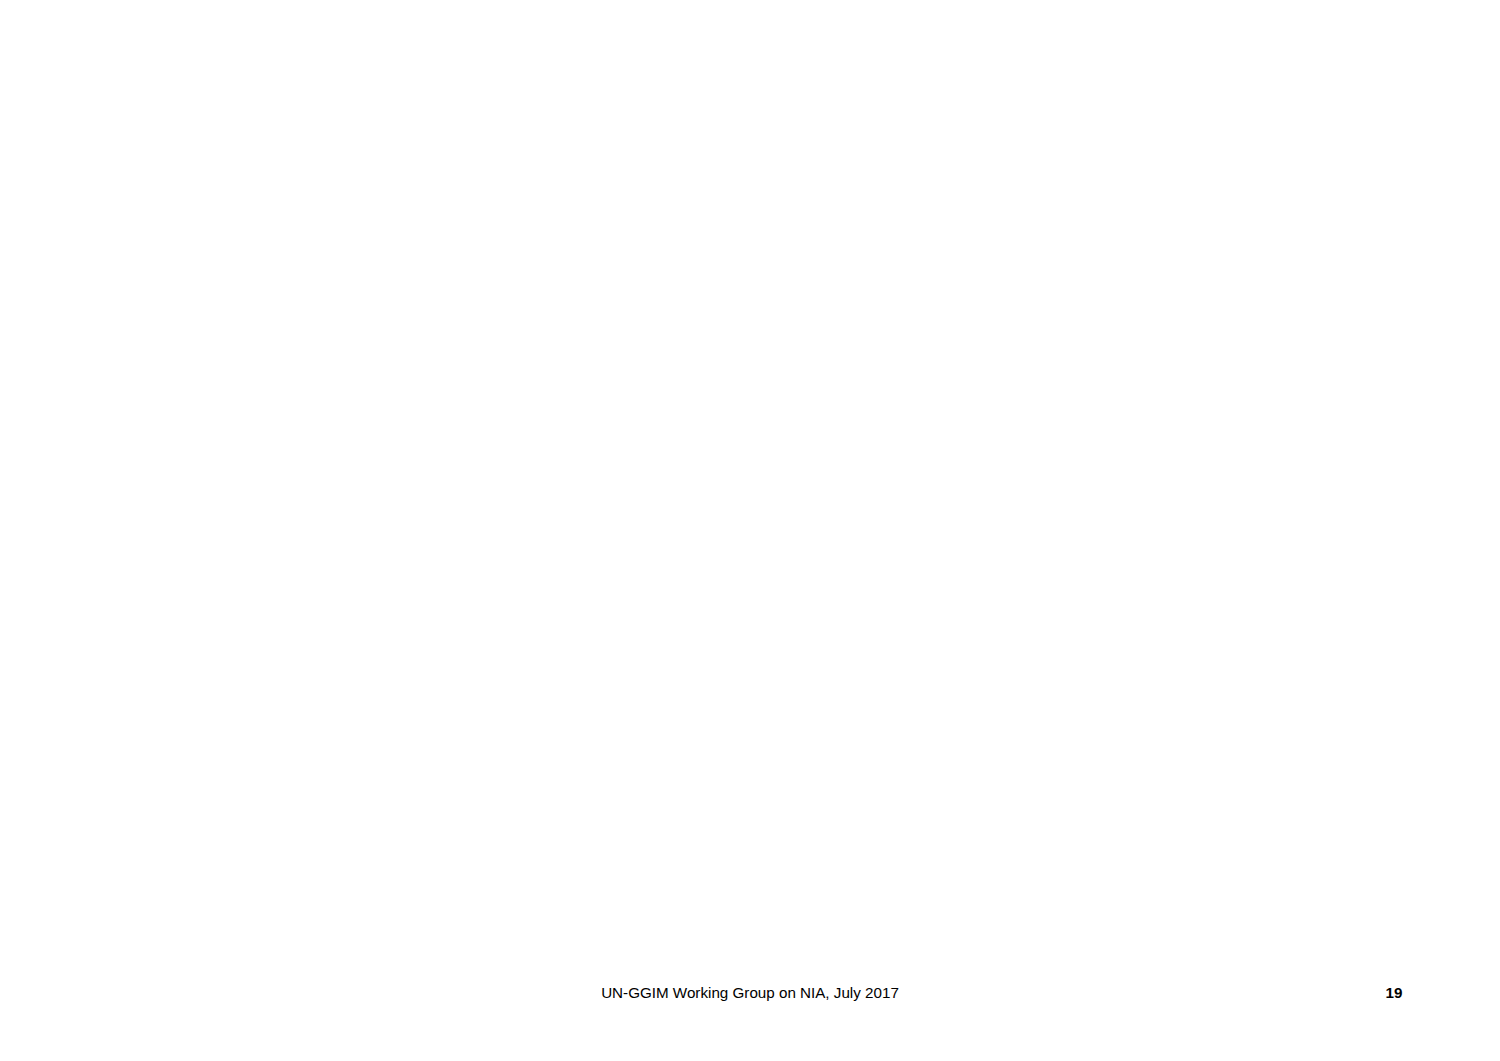UN-GGIM Working Group on NIA, July 2017 19